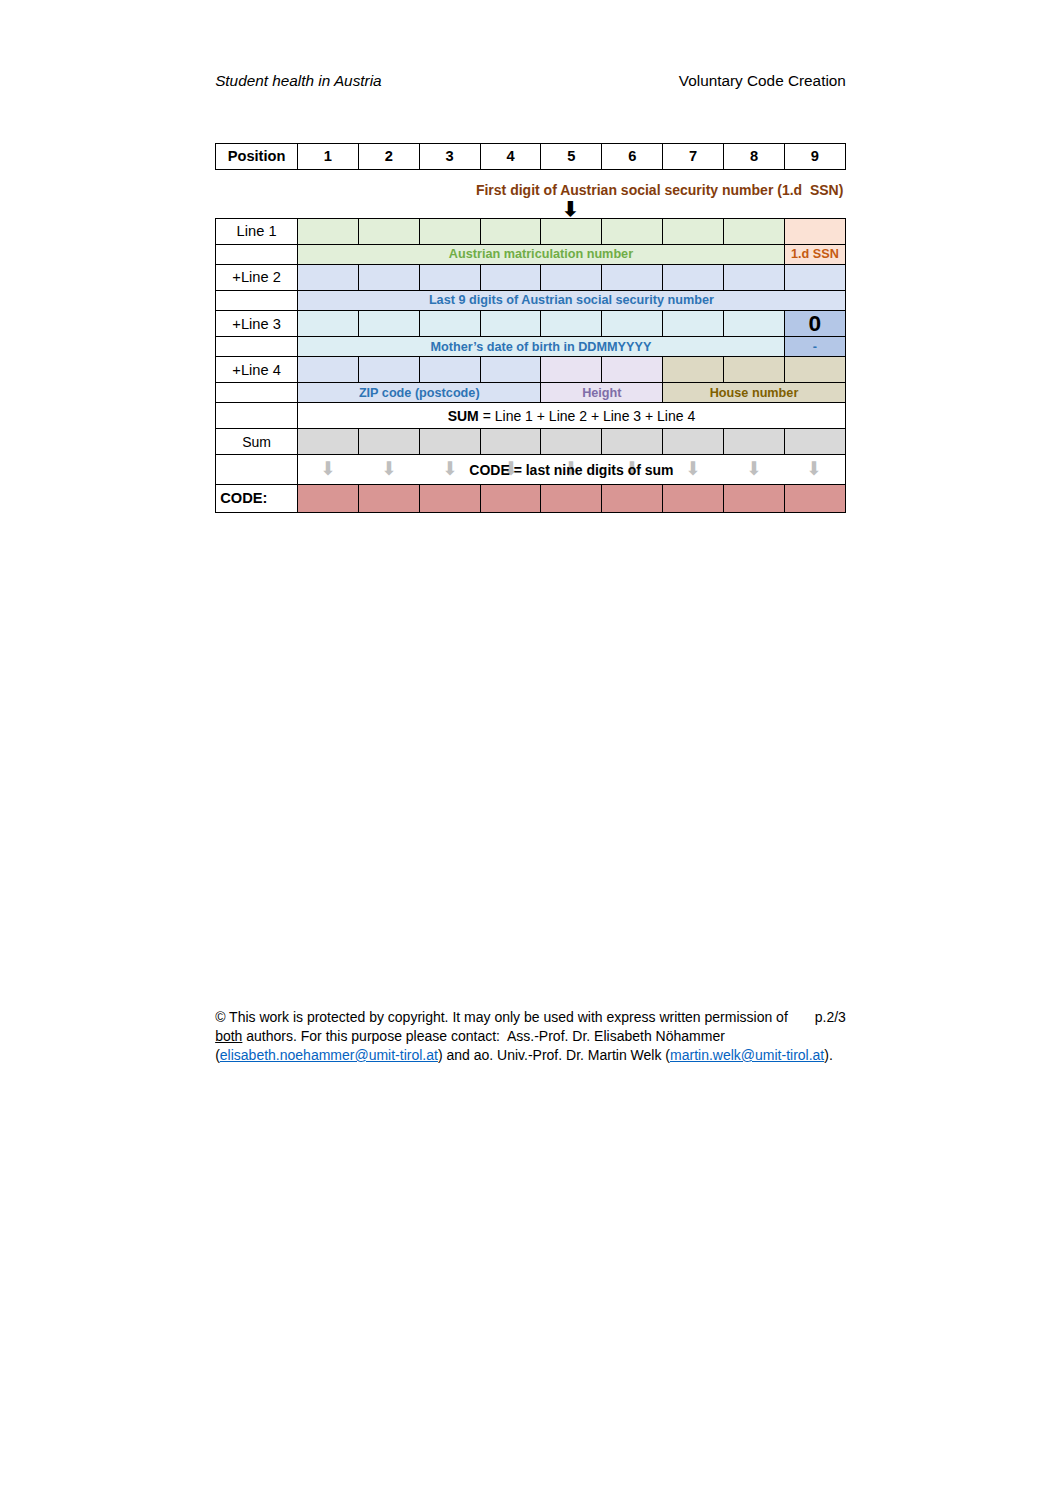Student health in Austria
Voluntary Code Creation
| Position | 1 | 2 | 3 | 4 | 5 | 6 | 7 | 8 | 9 |
| --- | --- | --- | --- | --- | --- | --- | --- | --- | --- |
| | First digit of Austrian social security number (1.d SSN) ⬇ |
| Line 1 | | | | | | | | | |
| | Austrian matriculation number | 1.d SSN |
| +Line 2 | | | | | | | | | |
| | Last 9 digits of Austrian social security number |
| +Line 3 | | | | | | | | | 0 |
| | Mother’s date of birth in DDMMYYYY | - |
| +Line 4 | | | | | | | | | |
| | ZIP code (postcode) | Height | House number |
| | SUM = Line 1 + Line 2 + Line 3 + Line 4 |
| Sum | | | | | | | | | |
| | / ⬇ / ⬇ / ⬇ / ⬇ / ⬇ / ⬇ / ⬇ / ⬇ / ⬇ / CODE = last nine digits of sum |
| CODE: | | | | | | | | | |
p.2/3 © This work is protected by copyright. It may only be used with express written permission of both authors. For this purpose please contact: Ass.-Prof. Dr. Elisabeth Nöhammer (elisabeth.noehammer@umit-tirol.at) and ao. Univ.-Prof. Dr. Martin Welk (martin.welk@umit-tirol.at).